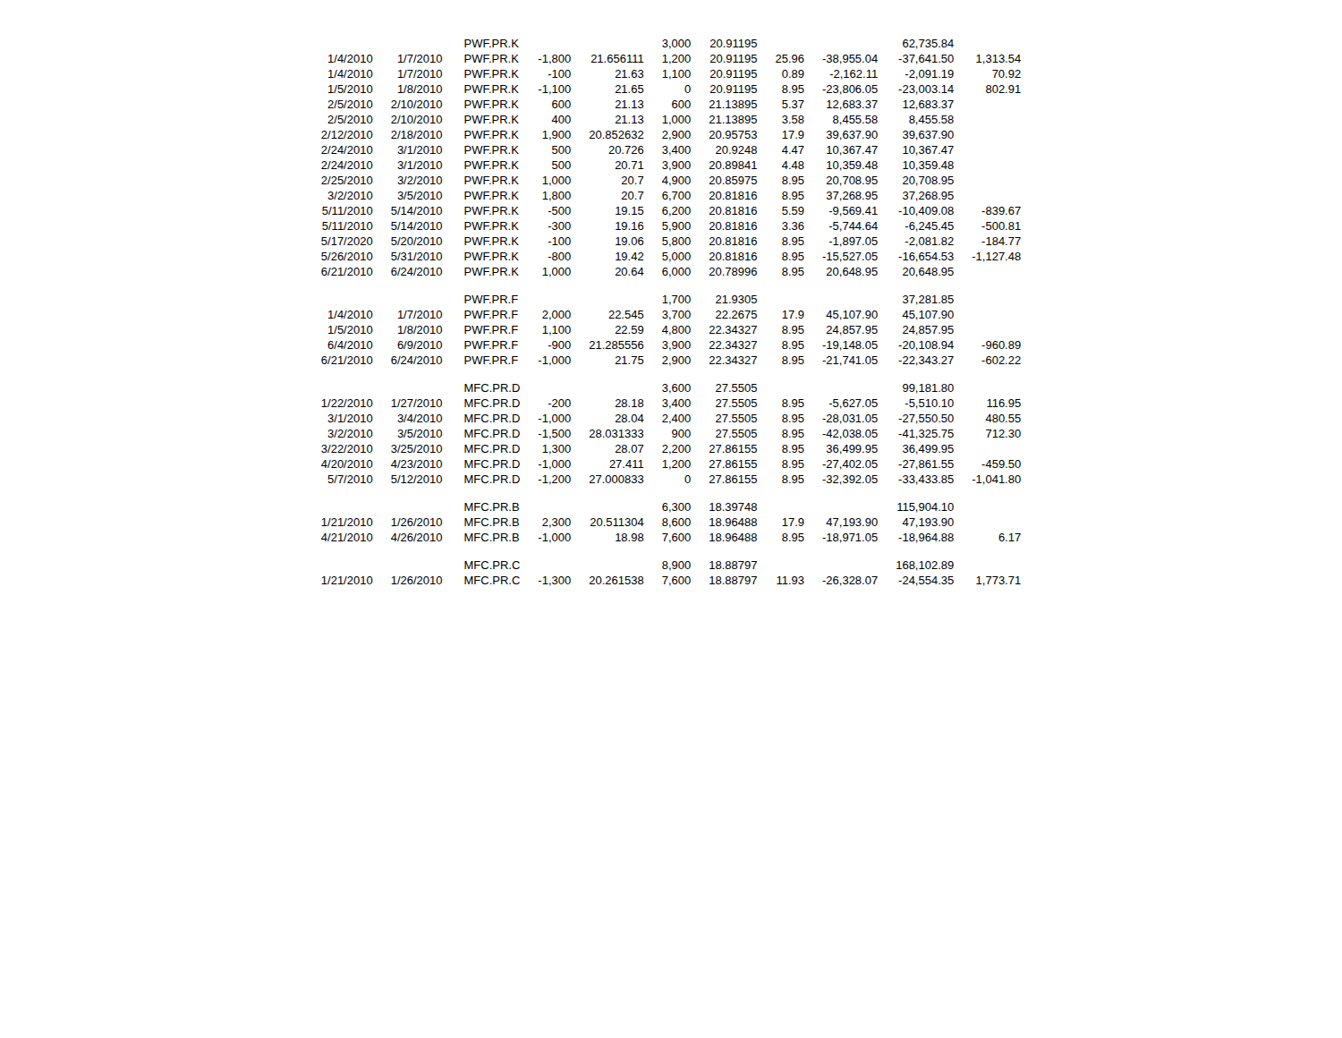| | | PWF.PR.K | | | 3,000 | 20.91195 | | | 62,735.84 | |
| 1/4/2010 | 1/7/2010 | PWF.PR.K | -1,800 | 21.656111 | 1,200 | 20.91195 | 25.96 | -38,955.04 | -37,641.50 | 1,313.54 |
| 1/4/2010 | 1/7/2010 | PWF.PR.K | -100 | 21.63 | 1,100 | 20.91195 | 0.89 | -2,162.11 | -2,091.19 | 70.92 |
| 1/5/2010 | 1/8/2010 | PWF.PR.K | -1,100 | 21.65 | 0 | 20.91195 | 8.95 | -23,806.05 | -23,003.14 | 802.91 |
| 2/5/2010 | 2/10/2010 | PWF.PR.K | 600 | 21.13 | 600 | 21.13895 | 5.37 | 12,683.37 | 12,683.37 | |
| 2/5/2010 | 2/10/2010 | PWF.PR.K | 400 | 21.13 | 1,000 | 21.13895 | 3.58 | 8,455.58 | 8,455.58 | |
| 2/12/2010 | 2/18/2010 | PWF.PR.K | 1,900 | 20.852632 | 2,900 | 20.95753 | 17.9 | 39,637.90 | 39,637.90 | |
| 2/24/2010 | 3/1/2010 | PWF.PR.K | 500 | 20.726 | 3,400 | 20.9248 | 4.47 | 10,367.47 | 10,367.47 | |
| 2/24/2010 | 3/1/2010 | PWF.PR.K | 500 | 20.71 | 3,900 | 20.89841 | 4.48 | 10,359.48 | 10,359.48 | |
| 2/25/2010 | 3/2/2010 | PWF.PR.K | 1,000 | 20.7 | 4,900 | 20.85975 | 8.95 | 20,708.95 | 20,708.95 | |
| 3/2/2010 | 3/5/2010 | PWF.PR.K | 1,800 | 20.7 | 6,700 | 20.81816 | 8.95 | 37,268.95 | 37,268.95 | |
| 5/11/2010 | 5/14/2010 | PWF.PR.K | -500 | 19.15 | 6,200 | 20.81816 | 5.59 | -9,569.41 | -10,409.08 | -839.67 |
| 5/11/2010 | 5/14/2010 | PWF.PR.K | -300 | 19.16 | 5,900 | 20.81816 | 3.36 | -5,744.64 | -6,245.45 | -500.81 |
| 5/17/2020 | 5/20/2010 | PWF.PR.K | -100 | 19.06 | 5,800 | 20.81816 | 8.95 | -1,897.05 | -2,081.82 | -184.77 |
| 5/26/2010 | 5/31/2010 | PWF.PR.K | -800 | 19.42 | 5,000 | 20.81816 | 8.95 | -15,527.05 | -16,654.53 | -1,127.48 |
| 6/21/2010 | 6/24/2010 | PWF.PR.K | 1,000 | 20.64 | 6,000 | 20.78996 | 8.95 | 20,648.95 | 20,648.95 | |
| | | PWF.PR.F | | | 1,700 | 21.9305 | | | 37,281.85 | |
| 1/4/2010 | 1/7/2010 | PWF.PR.F | 2,000 | 22.545 | 3,700 | 22.2675 | 17.9 | 45,107.90 | 45,107.90 | |
| 1/5/2010 | 1/8/2010 | PWF.PR.F | 1,100 | 22.59 | 4,800 | 22.34327 | 8.95 | 24,857.95 | 24,857.95 | |
| 6/4/2010 | 6/9/2010 | PWF.PR.F | -900 | 21.285556 | 3,900 | 22.34327 | 8.95 | -19,148.05 | -20,108.94 | -960.89 |
| 6/21/2010 | 6/24/2010 | PWF.PR.F | -1,000 | 21.75 | 2,900 | 22.34327 | 8.95 | -21,741.05 | -22,343.27 | -602.22 |
| | | MFC.PR.D | | | 3,600 | 27.5505 | | | 99,181.80 | |
| 1/22/2010 | 1/27/2010 | MFC.PR.D | -200 | 28.18 | 3,400 | 27.5505 | 8.95 | -5,627.05 | -5,510.10 | 116.95 |
| 3/1/2010 | 3/4/2010 | MFC.PR.D | -1,000 | 28.04 | 2,400 | 27.5505 | 8.95 | -28,031.05 | -27,550.50 | 480.55 |
| 3/2/2010 | 3/5/2010 | MFC.PR.D | -1,500 | 28.031333 | 900 | 27.5505 | 8.95 | -42,038.05 | -41,325.75 | 712.30 |
| 3/22/2010 | 3/25/2010 | MFC.PR.D | 1,300 | 28.07 | 2,200 | 27.86155 | 8.95 | 36,499.95 | 36,499.95 | |
| 4/20/2010 | 4/23/2010 | MFC.PR.D | -1,000 | 27.411 | 1,200 | 27.86155 | 8.95 | -27,402.05 | -27,861.55 | -459.50 |
| 5/7/2010 | 5/12/2010 | MFC.PR.D | -1,200 | 27.000833 | 0 | 27.86155 | 8.95 | -32,392.05 | -33,433.85 | -1,041.80 |
| | | MFC.PR.B | | | 6,300 | 18.39748 | | | 115,904.10 | |
| 1/21/2010 | 1/26/2010 | MFC.PR.B | 2,300 | 20.511304 | 8,600 | 18.96488 | 17.9 | 47,193.90 | 47,193.90 | |
| 4/21/2010 | 4/26/2010 | MFC.PR.B | -1,000 | 18.98 | 7,600 | 18.96488 | 8.95 | -18,971.05 | -18,964.88 | 6.17 |
| | | MFC.PR.C | | | 8,900 | 18.88797 | | | 168,102.89 | |
| 1/21/2010 | 1/26/2010 | MFC.PR.C | -1,300 | 20.261538 | 7,600 | 18.88797 | 11.93 | -26,328.07 | -24,554.35 | 1,773.71 |